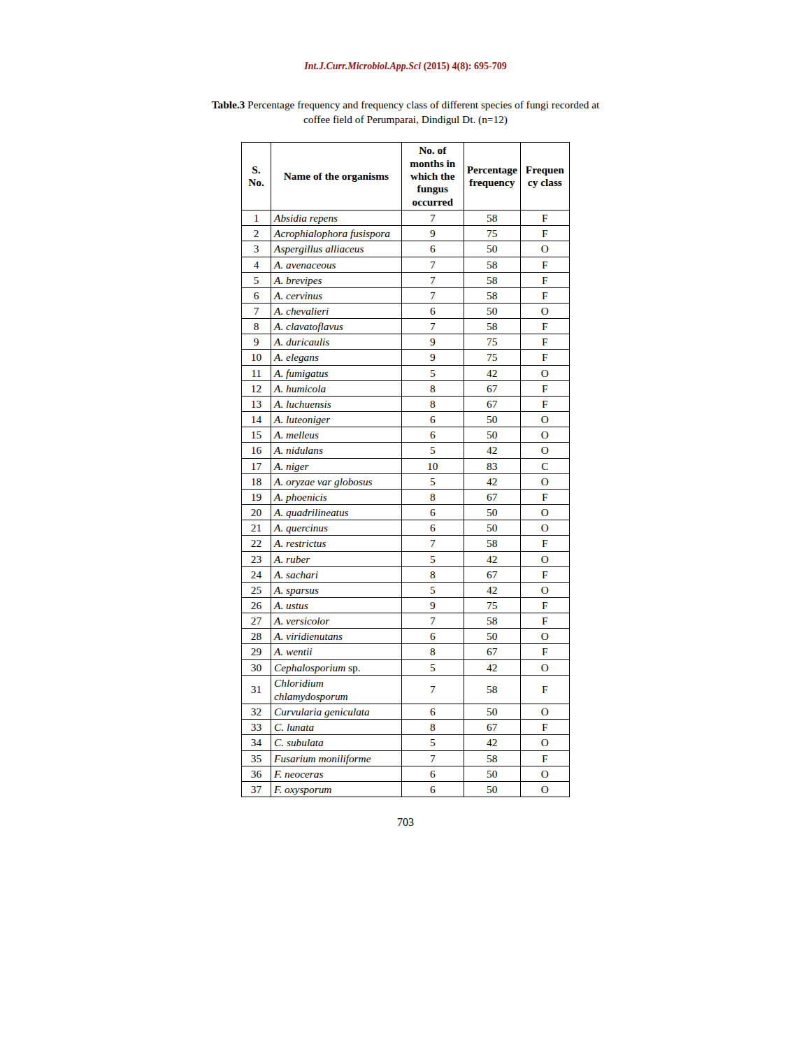Int.J.Curr.Microbiol.App.Sci (2015) 4(8): 695-709
Table.3 Percentage frequency and frequency class of different species of fungi recorded at coffee field of Perumparai, Dindigul Dt. (n=12)
| S. No. | Name of the organisms | No. of months in which the fungus occurred | Percentage frequency | Frequen cy class |
| --- | --- | --- | --- | --- |
| 1 | Absidia repens | 7 | 58 | F |
| 2 | Acrophialophora fusispora | 9 | 75 | F |
| 3 | Aspergillus alliaceus | 6 | 50 | O |
| 4 | A. avenaceous | 7 | 58 | F |
| 5 | A. brevipes | 7 | 58 | F |
| 6 | A. cervinus | 7 | 58 | F |
| 7 | A. chevalieri | 6 | 50 | O |
| 8 | A. clavatoflavus | 7 | 58 | F |
| 9 | A. duricaulis | 9 | 75 | F |
| 10 | A. elegans | 9 | 75 | F |
| 11 | A. fumigatus | 5 | 42 | O |
| 12 | A. humicola | 8 | 67 | F |
| 13 | A. luchuensis | 8 | 67 | F |
| 14 | A. luteoniger | 6 | 50 | O |
| 15 | A. melleus | 6 | 50 | O |
| 16 | A. nidulans | 5 | 42 | O |
| 17 | A. niger | 10 | 83 | C |
| 18 | A. oryzae var globosus | 5 | 42 | O |
| 19 | A. phoenicis | 8 | 67 | F |
| 20 | A. quadrilineatus | 6 | 50 | O |
| 21 | A. quercinus | 6 | 50 | O |
| 22 | A. restrictus | 7 | 58 | F |
| 23 | A. ruber | 5 | 42 | O |
| 24 | A. sachari | 8 | 67 | F |
| 25 | A. sparsus | 5 | 42 | O |
| 26 | A. ustus | 9 | 75 | F |
| 27 | A. versicolor | 7 | 58 | F |
| 28 | A. viridienutans | 6 | 50 | O |
| 29 | A. wentii | 8 | 67 | F |
| 30 | Cephalosporium sp. | 5 | 42 | O |
| 31 | Chloridium chlamydosporum | 7 | 58 | F |
| 32 | Curvularia geniculata | 6 | 50 | O |
| 33 | C. lunata | 8 | 67 | F |
| 34 | C. subulata | 5 | 42 | O |
| 35 | Fusarium moniliforme | 7 | 58 | F |
| 36 | F. neoceras | 6 | 50 | O |
| 37 | F. oxysporum | 6 | 50 | O |
703